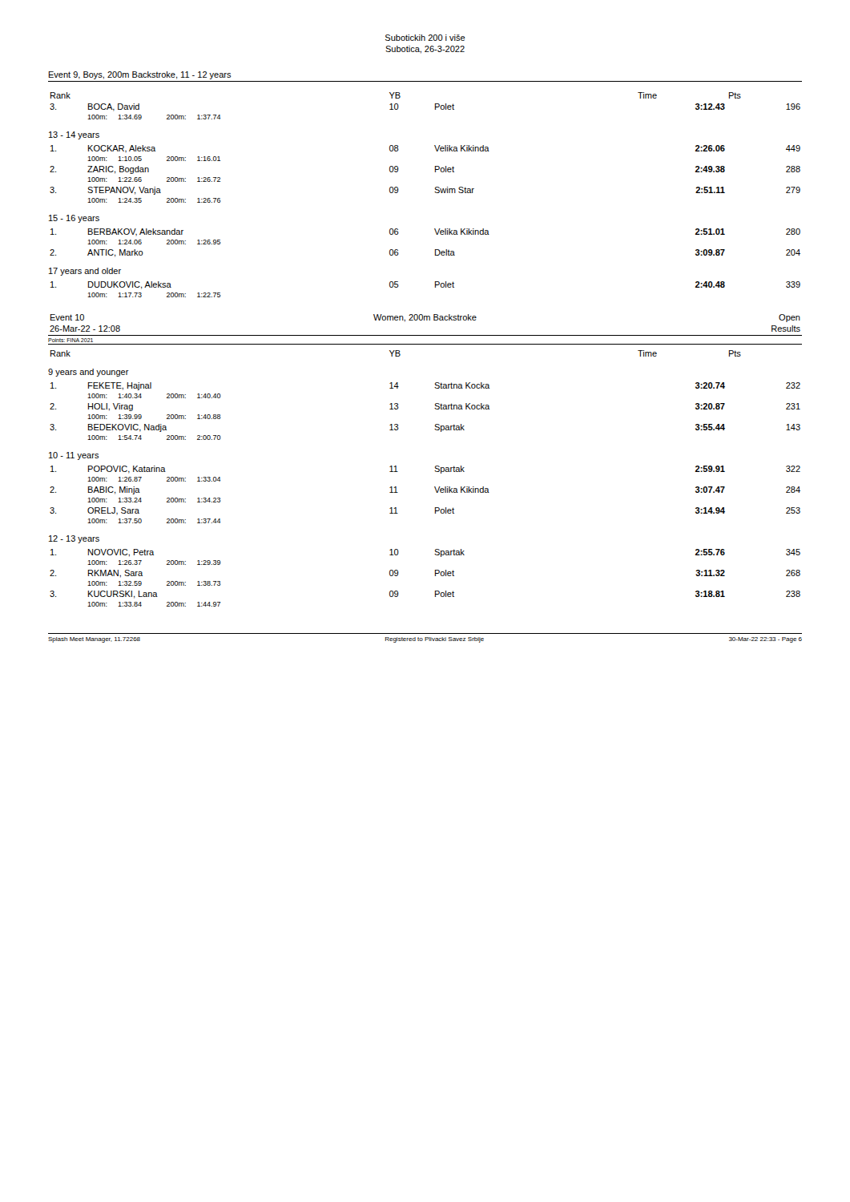Subotickih 200 i više
Subotica, 26-3-2022
Event 9, Boys, 200m Backstroke, 11 - 12 years
| Rank | | YB | | Time | Pts |
| --- | --- | --- | --- | --- | --- |
| 3. | BOCA, David | 10 | Polet | 3:12.43 | 196 |
| | 100m: 1:34.69 200m: 1:37.74 |
13 - 14 years
| 1. | KOCKAR, Aleksa | 08 | Velika Kikinda | 2:26.06 | 449 |
| | 100m: 1:10.05 200m: 1:16.01 |
| 2. | ZARIC, Bogdan | 09 | Polet | 2:49.38 | 288 |
| | 100m: 1:22.66 200m: 1:26.72 |
| 3. | STEPANOV, Vanja | 09 | Swim Star | 2:51.11 | 279 |
| | 100m: 1:24.35 200m: 1:26.76 |
15 - 16 years
| 1. | BERBAKOV, Aleksandar | 06 | Velika Kikinda | 2:51.01 | 280 |
| | 100m: 1:24.06 200m: 1:26.95 |
| 2. | ANTIC, Marko | 06 | Delta | 3:09.87 | 204 |
17 years and older
| 1. | DUDUKOVIC, Aleksa | 05 | Polet | 2:40.48 | 339 |
| | 100m: 1:17.73 200m: 1:22.75 |
| Event 10 | Women, 200m Backstroke | Open |
| 26-Mar-22 - 12:08 | | Results |
Points: FINA 2021
| Rank | | YB | | Time | Pts |
| --- | --- | --- | --- | --- | --- |
9 years and younger
| 1. | FEKETE, Hajnal | 14 | Startna Kocka | 3:20.74 | 232 |
| | 100m: 1:40.34 200m: 1:40.40 |
| 2. | HOLI, Virag | 13 | Startna Kocka | 3:20.87 | 231 |
| | 100m: 1:39.99 200m: 1:40.88 |
| 3. | BEDEKOVIC, Nadja | 13 | Spartak | 3:55.44 | 143 |
| | 100m: 1:54.74 200m: 2:00.70 |
10 - 11 years
| 1. | POPOVIC, Katarina | 11 | Spartak | 2:59.91 | 322 |
| | 100m: 1:26.87 200m: 1:33.04 |
| 2. | BABIC, Minja | 11 | Velika Kikinda | 3:07.47 | 284 |
| | 100m: 1:33.24 200m: 1:34.23 |
| 3. | ORELJ, Sara | 11 | Polet | 3:14.94 | 253 |
| | 100m: 1:37.50 200m: 1:37.44 |
12 - 13 years
| 1. | NOVOVIC, Petra | 10 | Spartak | 2:55.76 | 345 |
| | 100m: 1:26.37 200m: 1:29.39 |
| 2. | RKMAN, Sara | 09 | Polet | 3:11.32 | 268 |
| | 100m: 1:32.59 200m: 1:38.73 |
| 3. | KUCURSKI, Lana | 09 | Polet | 3:18.81 | 238 |
| | 100m: 1:33.84 200m: 1:44.97 |
Splash Meet Manager, 11.72268
Registered to Plivacki Savez Srbije
30-Mar-22 22:33 - Page 6